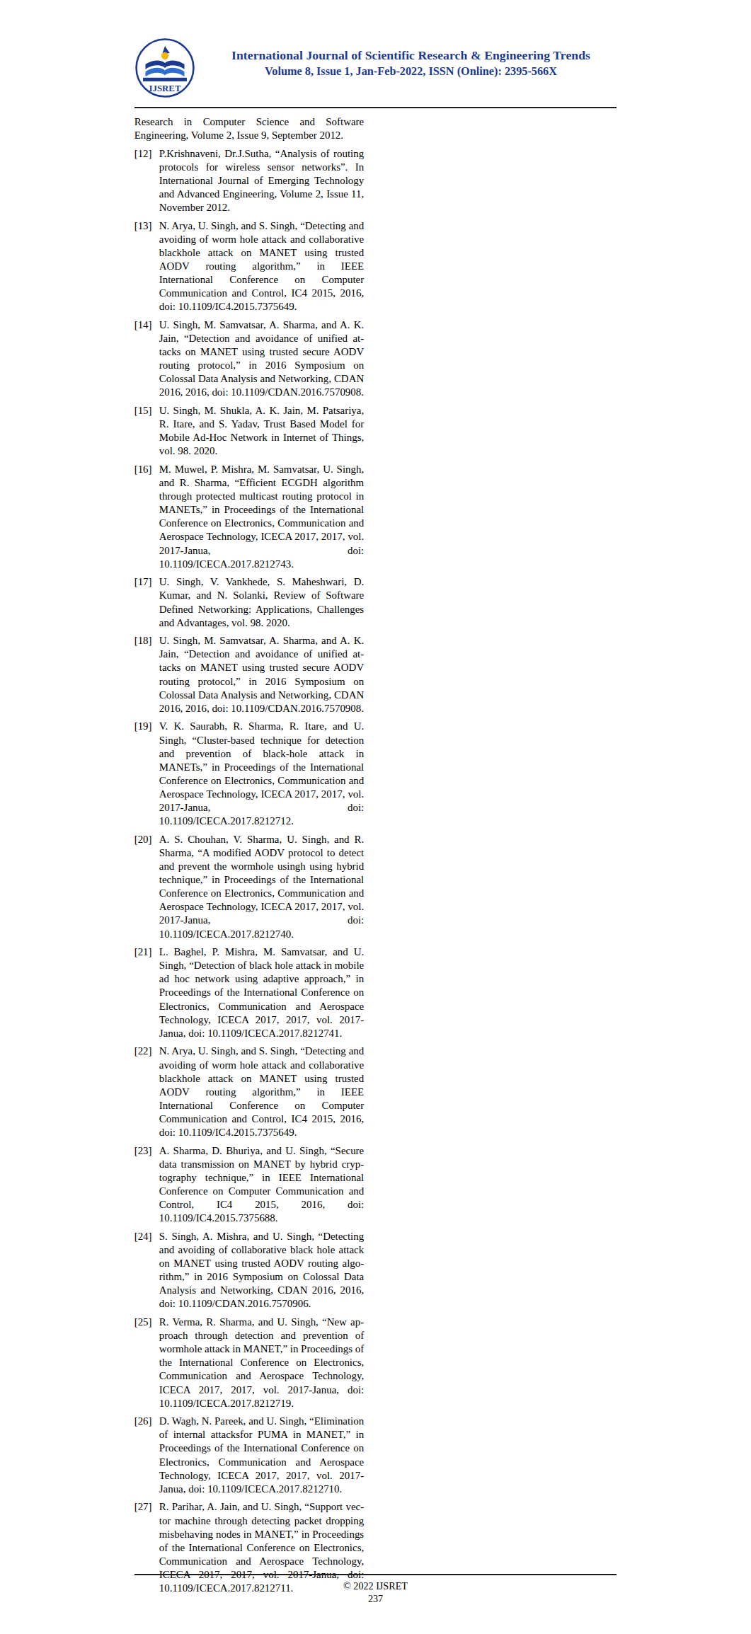IJSRET
International Journal of Scientific Research & Engineering Trends
Volume 8, Issue 1, Jan-Feb-2022, ISSN (Online): 2395-566X
Research in Computer Science and Software Engineering, Volume 2, Issue 9, September 2012.
[12] P.Krishnaveni, Dr.J.Sutha, “Analysis of routing protocols for wireless sensor networks”. In International Journal of Emerging Technology and Advanced Engineering, Volume 2, Issue 11, November 2012.
[13] N. Arya, U. Singh, and S. Singh, “Detecting and avoiding of worm hole attack and collaborative blackhole attack on MANET using trusted AODV routing algorithm,” in IEEE International Conference on Computer Communication and Control, IC4 2015, 2016, doi: 10.1109/IC4.2015.7375649.
[14] U. Singh, M. Samvatsar, A. Sharma, and A. K. Jain, “Detection and avoidance of unified attacks on MANET using trusted secure AODV routing protocol,” in 2016 Symposium on Colossal Data Analysis and Networking, CDAN 2016, 2016, doi: 10.1109/CDAN.2016.7570908.
[15] U. Singh, M. Shukla, A. K. Jain, M. Patsariya, R. Itare, and S. Yadav, Trust Based Model for Mobile Ad-Hoc Network in Internet of Things, vol. 98. 2020.
[16] M. Muwel, P. Mishra, M. Samvatsar, U. Singh, and R. Sharma, “Efficient ECGDH algorithm through protected multicast routing protocol in MANETs,” in Proceedings of the International Conference on Electronics, Communication and Aerospace Technology, ICECA 2017, 2017, vol. 2017-Janua, doi: 10.1109/ICECA.2017.8212743.
[17] U. Singh, V. Vankhede, S. Maheshwari, D. Kumar, and N. Solanki, Review of Software Defined Networking: Applications, Challenges and Advantages, vol. 98. 2020.
[18] U. Singh, M. Samvatsar, A. Sharma, and A. K. Jain, “Detection and avoidance of unified attacks on MANET using trusted secure AODV routing protocol,” in 2016 Symposium on Colossal Data Analysis and Networking, CDAN 2016, 2016, doi: 10.1109/CDAN.2016.7570908.
[19] V. K. Saurabh, R. Sharma, R. Itare, and U. Singh, “Cluster-based technique for detection and prevention of black-hole attack in MANETs,” in Proceedings of the International Conference on Electronics, Communication and Aerospace Technology, ICECA 2017, 2017, vol. 2017-Janua, doi: 10.1109/ICECA.2017.8212712.
[20] A. S. Chouhan, V. Sharma, U. Singh, and R. Sharma, “A modified AODV protocol to detect and prevent the wormhole usingh using hybrid technique,” in Proceedings of the International Conference on Electronics, Communication and Aerospace Technology, ICECA 2017, 2017, vol. 2017-Janua, doi: 10.1109/ICECA.2017.8212740.
[21] L. Baghel, P. Mishra, M. Samvatsar, and U. Singh, “Detection of black hole attack in mobile ad hoc network using adaptive approach,” in Proceedings of the International Conference on Electronics, Communication and Aerospace Technology, ICECA 2017, 2017, vol. 2017-Janua, doi: 10.1109/ICECA.2017.8212741.
[22] N. Arya, U. Singh, and S. Singh, “Detecting and avoiding of worm hole attack and collaborative blackhole attack on MANET using trusted AODV routing algorithm,” in IEEE International Conference on Computer Communication and Control, IC4 2015, 2016, doi: 10.1109/IC4.2015.7375649.
[23] A. Sharma, D. Bhuriya, and U. Singh, “Secure data transmission on MANET by hybrid cryptography technique,” in IEEE International Conference on Computer Communication and Control, IC4 2015, 2016, doi: 10.1109/IC4.2015.7375688.
[24] S. Singh, A. Mishra, and U. Singh, “Detecting and avoiding of collaborative black hole attack on MANET using trusted AODV routing algorithm,” in 2016 Symposium on Colossal Data Analysis and Networking, CDAN 2016, 2016, doi: 10.1109/CDAN.2016.7570906.
[25] R. Verma, R. Sharma, and U. Singh, “New approach through detection and prevention of wormhole attack in MANET,” in Proceedings of the International Conference on Electronics, Communication and Aerospace Technology, ICECA 2017, 2017, vol. 2017-Janua, doi: 10.1109/ICECA.2017.8212719.
[26] D. Wagh, N. Pareek, and U. Singh, “Elimination of internal attacksfor PUMA in MANET,” in Proceedings of the International Conference on Electronics, Communication and Aerospace Technology, ICECA 2017, 2017, vol. 2017-Janua, doi: 10.1109/ICECA.2017.8212710.
[27] R. Parihar, A. Jain, and U. Singh, “Support vector machine through detecting packet dropping misbehaving nodes in MANET,” in Proceedings of the International Conference on Electronics, Communication and Aerospace Technology, ICECA 2017, 2017, vol. 2017-Janua, doi: 10.1109/ICECA.2017.8212711.
© 2022 IJSRET
237